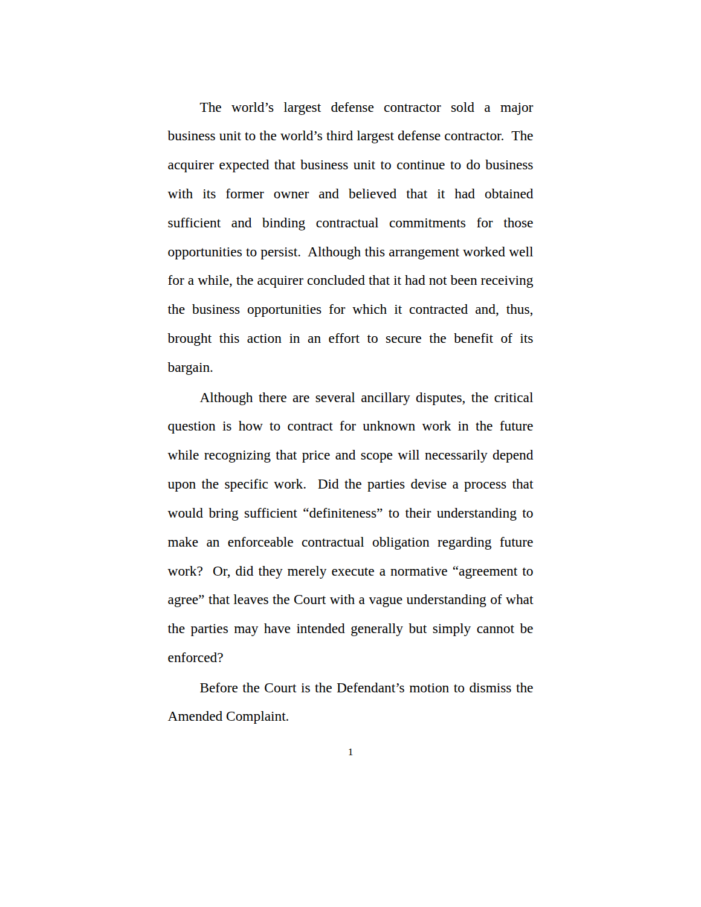The world’s largest defense contractor sold a major business unit to the world’s third largest defense contractor. The acquirer expected that business unit to continue to do business with its former owner and believed that it had obtained sufficient and binding contractual commitments for those opportunities to persist. Although this arrangement worked well for a while, the acquirer concluded that it had not been receiving the business opportunities for which it contracted and, thus, brought this action in an effort to secure the benefit of its bargain.
Although there are several ancillary disputes, the critical question is how to contract for unknown work in the future while recognizing that price and scope will necessarily depend upon the specific work. Did the parties devise a process that would bring sufficient “definiteness” to their understanding to make an enforceable contractual obligation regarding future work? Or, did they merely execute a normative “agreement to agree” that leaves the Court with a vague understanding of what the parties may have intended generally but simply cannot be enforced?
Before the Court is the Defendant’s motion to dismiss the Amended Complaint.
1